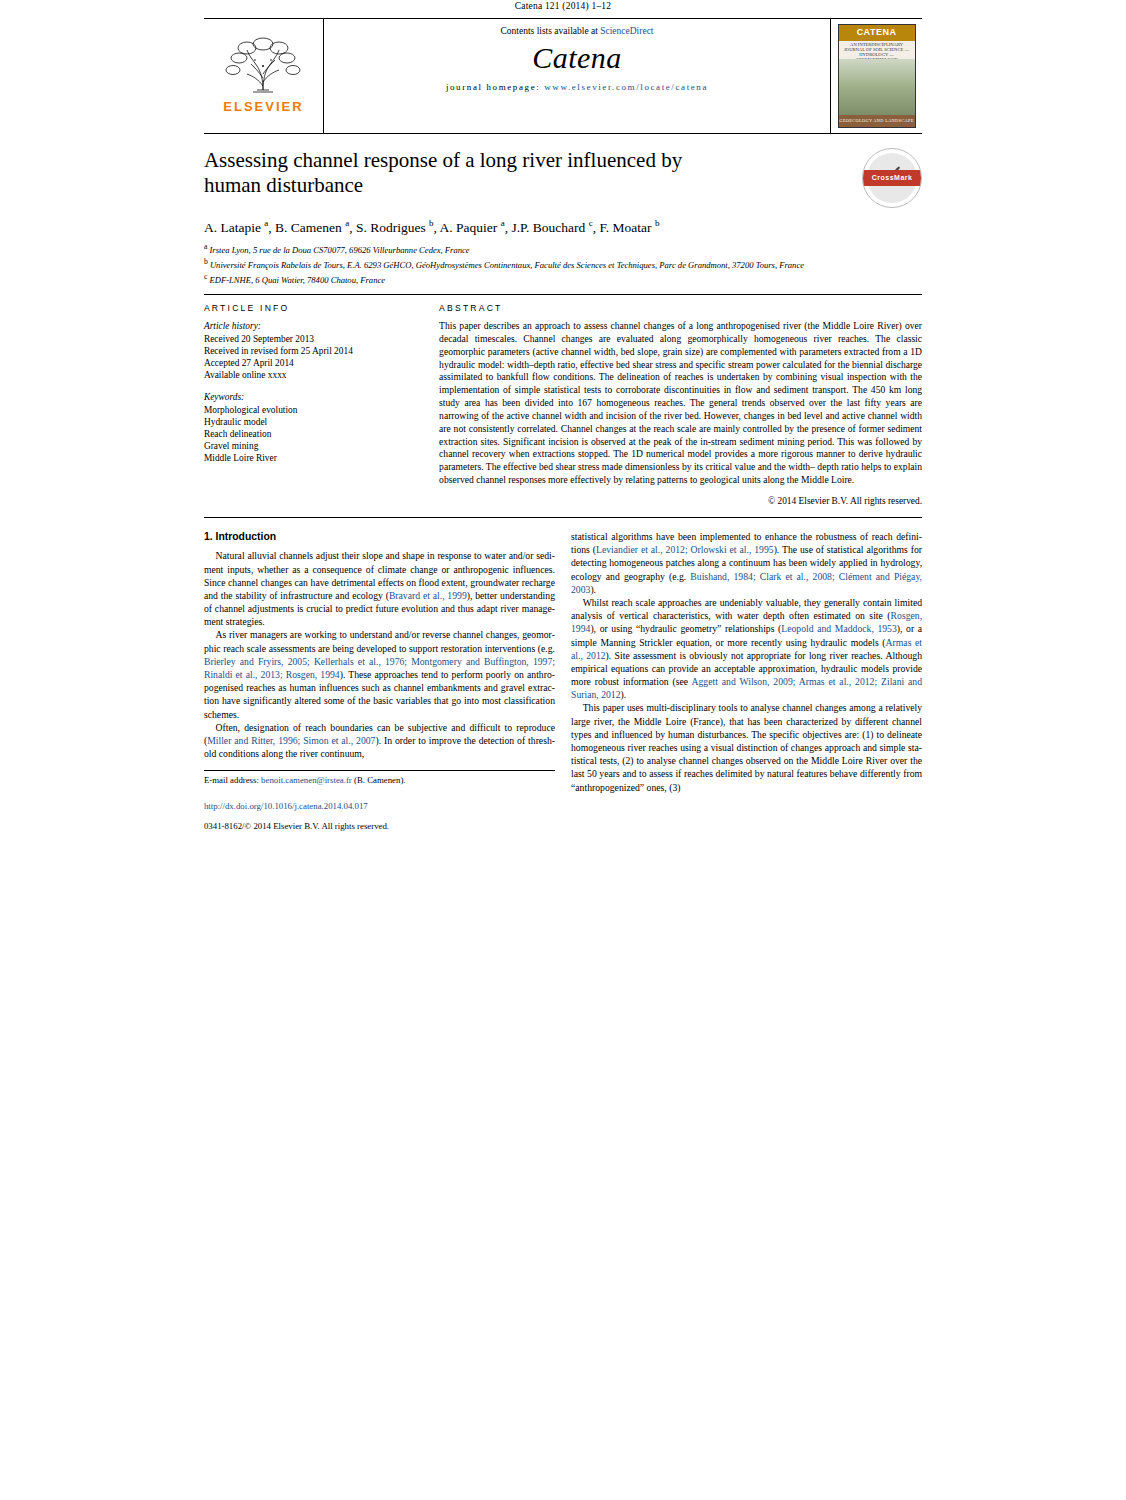Catena 121 (2014) 1–12
ELSEVIER
Contents lists available at ScienceDirect
Catena
journal homepage: www.elsevier.com/locate/catena
CATENA
AN INTERDISCIPLINARY JOURNAL OF SOIL SCIENCE — HYDROLOGY — GEOMORPHOLOGY
GEOECOLOGY AND LANDSCAPE EVOLUTION
Assessing channel response of a long river influenced by
human disturbance
CrossMark
A. Latapie a, B. Camenen a, S. Rodrigues b, A. Paquier a, J.P. Bouchard c, F. Moatar b
a Irstea Lyon, 5 rue de la Doua CS70077, 69626 Villeurbanne Cedex, France
b Université François Rabelais de Tours, E.A. 6293 GéHCO, GéoHydrosystèmes Continentaux, Faculté des Sciences et Techniques, Parc de Grandmont, 37200 Tours, France
c EDF-LNHE, 6 Quai Watier, 78400 Chatou, France
Article info
Article history:
Received 20 September 2013
Received in revised form 25 April 2014
Accepted 27 April 2014
Available online xxxx
Keywords:
Morphological evolution
Hydraulic model
Reach delineation
Gravel mining
Middle Loire River
Abstract
This paper describes an approach to assess channel changes of a long anthropogenised river (the Middle Loire River) over decadal timescales. Channel changes are evaluated along geomorphically homogeneous river reaches. The classic geomorphic parameters (active channel width, bed slope, grain size) are complemented with parameters extracted from a 1D hydraulic model: width–depth ratio, effective bed shear stress and specific stream power calculated for the biennial discharge assimilated to bankfull flow conditions. The delineation of reaches is undertaken by combining visual inspection with the implementation of simple statistical tests to corroborate discontinuities in flow and sediment transport. The 450 km long study area has been divided into 167 homogeneous reaches. The general trends observed over the last fifty years are narrowing of the active channel width and incision of the river bed. However, changes in bed level and active channel width are not consistently correlated. Channel changes at the reach scale are mainly controlled by the presence of former sediment extraction sites. Significant incision is observed at the peak of the in-stream sediment mining period. This was followed by channel recovery when extractions stopped. The 1D numerical model provides a more rigorous manner to derive hydraulic parameters. The effective bed shear stress made dimensionless by its critical value and the width– depth ratio helps to explain observed channel responses more effectively by relating patterns to geological units along the Middle Loire.
© 2014 Elsevier B.V. All rights reserved.
1. Introduction
Natural alluvial channels adjust their slope and shape in response to water and/or sediment inputs, whether as a consequence of climate change or anthropogenic influences. Since channel changes can have detrimental effects on flood extent, groundwater recharge and the stability of infrastructure and ecology (Bravard et al., 1999), better understanding of channel adjustments is crucial to predict future evolution and thus adapt river management strategies.
As river managers are working to understand and/or reverse channel changes, geomorphic reach scale assessments are being developed to support restoration interventions (e.g. Brierley and Fryirs, 2005; Kellerhals et al., 1976; Montgomery and Buffington, 1997; Rinaldi et al., 2013; Rosgen, 1994). These approaches tend to perform poorly on anthropogenised reaches as human influences such as channel embankments and gravel extraction have significantly altered some of the basic variables that go into most classification schemes.
Often, designation of reach boundaries can be subjective and difficult to reproduce (Miller and Ritter, 1996; Simon et al., 2007). In order to improve the detection of threshold conditions along the river continuum,
E-mail address: benoit.camenen@irstea.fr (B. Camenen).
http://dx.doi.org/10.1016/j.catena.2014.04.017
0341-8162/© 2014 Elsevier B.V. All rights reserved.
statistical algorithms have been implemented to enhance the robustness of reach definitions (Leviandier et al., 2012; Orlowski et al., 1995). The use of statistical algorithms for detecting homogeneous patches along a continuum has been widely applied in hydrology, ecology and geography (e.g. Buishand, 1984; Clark et al., 2008; Clément and Piégay, 2003).
Whilst reach scale approaches are undeniably valuable, they generally contain limited analysis of vertical characteristics, with water depth often estimated on site (Rosgen, 1994), or using “hydraulic geometry” relationships (Leopold and Maddock, 1953), or a simple Manning Strickler equation, or more recently using hydraulic models (Armas et al., 2012). Site assessment is obviously not appropriate for long river reaches. Although empirical equations can provide an acceptable approximation, hydraulic models provide more robust information (see Aggett and Wilson, 2009; Armas et al., 2012; Zilani and Surian, 2012).
This paper uses multi-disciplinary tools to analyse channel changes among a relatively large river, the Middle Loire (France), that has been characterized by different channel types and influenced by human disturbances. The specific objectives are: (1) to delineate homogeneous river reaches using a visual distinction of changes approach and simple statistical tests, (2) to analyse channel changes observed on the Middle Loire River over the last 50 years and to assess if reaches delimited by natural features behave differently from “anthropogenized” ones, (3)